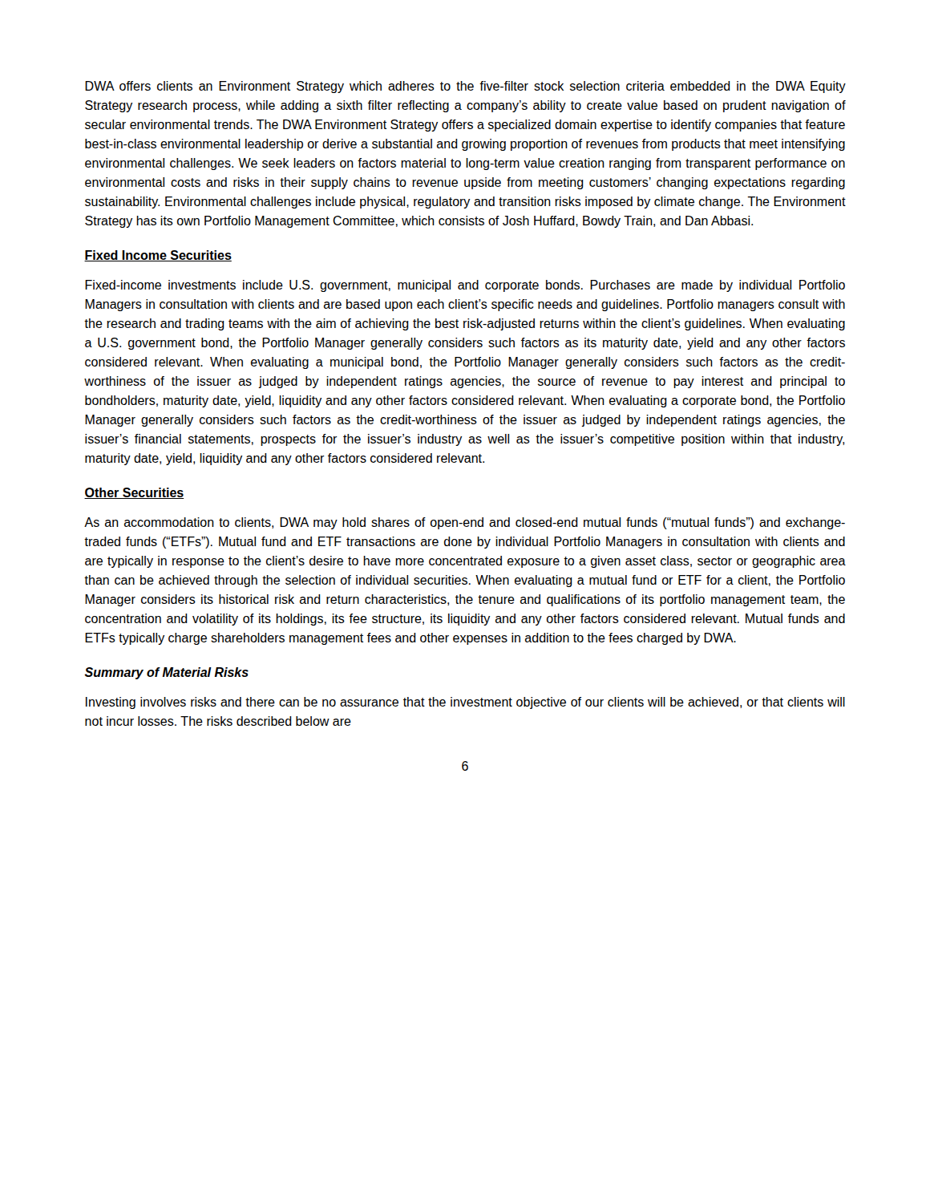DWA offers clients an Environment Strategy which adheres to the five-filter stock selection criteria embedded in the DWA Equity Strategy research process, while adding a sixth filter reflecting a company’s ability to create value based on prudent navigation of secular environmental trends. The DWA Environment Strategy offers a specialized domain expertise to identify companies that feature best-in-class environmental leadership or derive a substantial and growing proportion of revenues from products that meet intensifying environmental challenges. We seek leaders on factors material to long-term value creation ranging from transparent performance on environmental costs and risks in their supply chains to revenue upside from meeting customers’ changing expectations regarding sustainability. Environmental challenges include physical, regulatory and transition risks imposed by climate change. The Environment Strategy has its own Portfolio Management Committee, which consists of Josh Huffard, Bowdy Train, and Dan Abbasi.
Fixed Income Securities
Fixed-income investments include U.S. government, municipal and corporate bonds. Purchases are made by individual Portfolio Managers in consultation with clients and are based upon each client’s specific needs and guidelines. Portfolio managers consult with the research and trading teams with the aim of achieving the best risk-adjusted returns within the client’s guidelines. When evaluating a U.S. government bond, the Portfolio Manager generally considers such factors as its maturity date, yield and any other factors considered relevant. When evaluating a municipal bond, the Portfolio Manager generally considers such factors as the credit-worthiness of the issuer as judged by independent ratings agencies, the source of revenue to pay interest and principal to bondholders, maturity date, yield, liquidity and any other factors considered relevant. When evaluating a corporate bond, the Portfolio Manager generally considers such factors as the credit-worthiness of the issuer as judged by independent ratings agencies, the issuer’s financial statements, prospects for the issuer’s industry as well as the issuer’s competitive position within that industry, maturity date, yield, liquidity and any other factors considered relevant.
Other Securities
As an accommodation to clients, DWA may hold shares of open-end and closed-end mutual funds (“mutual funds”) and exchange-traded funds (“ETFs”). Mutual fund and ETF transactions are done by individual Portfolio Managers in consultation with clients and are typically in response to the client’s desire to have more concentrated exposure to a given asset class, sector or geographic area than can be achieved through the selection of individual securities. When evaluating a mutual fund or ETF for a client, the Portfolio Manager considers its historical risk and return characteristics, the tenure and qualifications of its portfolio management team, the concentration and volatility of its holdings, its fee structure, its liquidity and any other factors considered relevant. Mutual funds and ETFs typically charge shareholders management fees and other expenses in addition to the fees charged by DWA.
Summary of Material Risks
Investing involves risks and there can be no assurance that the investment objective of our clients will be achieved, or that clients will not incur losses. The risks described below are
6